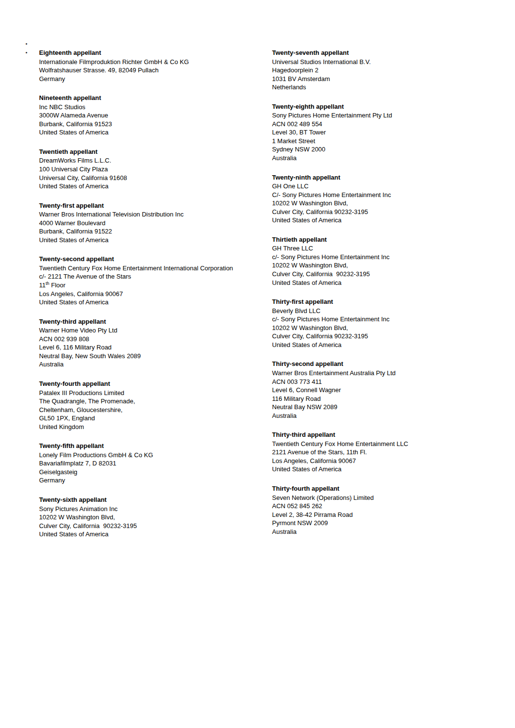•
•
Eighteenth appellant
Internationale Filmproduktion Richter GmbH & Co KG
Wolfratshauser Strasse. 49, 82049 Pullach
Germany
Nineteenth appellant
Inc NBC Studios
3000W Alameda Avenue
Burbank, California 91523
United States of America
Twentieth appellant
DreamWorks Films L.L.C.
100 Universal City Plaza
Universal City, California 91608
United States of America
Twenty-first appellant
Warner Bros International Television Distribution Inc
4000 Warner Boulevard
Burbank, California 91522
United States of America
Twenty-second appellant
Twentieth Century Fox Home Entertainment International Corporation
c/- 2121 The Avenue of the Stars
11th Floor
Los Angeles, California 90067
United States of America
Twenty-third appellant
Warner Home Video Pty Ltd
ACN 002 939 808
Level 6, 116 Military Road
Neutral Bay, New South Wales 2089
Australia
Twenty-fourth appellant
Patalex III Productions Limited
The Quadrangle, The Promenade,
Cheltenham, Gloucestershire,
GL50 1PX, England
United Kingdom
Twenty-fifth appellant
Lonely Film Productions GmbH & Co KG
Bavariafilmplatz 7, D 82031
Geiselgasteig
Germany
Twenty-sixth appellant
Sony Pictures Animation Inc
10202 W Washington Blvd,
Culver City, California 90232-3195
United States of America
Twenty-seventh appellant
Universal Studios International B.V.
Hagedoorplein 2
1031 BV Amsterdam
Netherlands
Twenty-eighth appellant
Sony Pictures Home Entertainment Pty Ltd
ACN 002 489 554
Level 30, BT Tower
1 Market Street
Sydney NSW 2000
Australia
Twenty-ninth appellant
GH One LLC
C/- Sony Pictures Home Entertainment Inc
10202 W Washington Blvd,
Culver City, California 90232-3195
United States of America
Thirtieth appellant
GH Three LLC
c/- Sony Pictures Home Entertainment Inc
10202 W Washington Blvd,
Culver City, California 90232-3195
United States of America
Thirty-first appellant
Beverly Blvd LLC
c/- Sony Pictures Home Entertainment Inc
10202 W Washington Blvd,
Culver City, California 90232-3195
United States of America
Thirty-second appellant
Warner Bros Entertainment Australia Pty Ltd
ACN 003 773 411
Level 6, Connell Wagner
116 Military Road
Neutral Bay NSW 2089
Australia
Thirty-third appellant
Twentieth Century Fox Home Entertainment LLC
2121 Avenue of the Stars, 11th Fl.
Los Angeles, California 90067
United States of America
Thirty-fourth appellant
Seven Network (Operations) Limited
ACN 052 845 262
Level 2, 38-42 Pirrama Road
Pyrmont NSW 2009
Australia